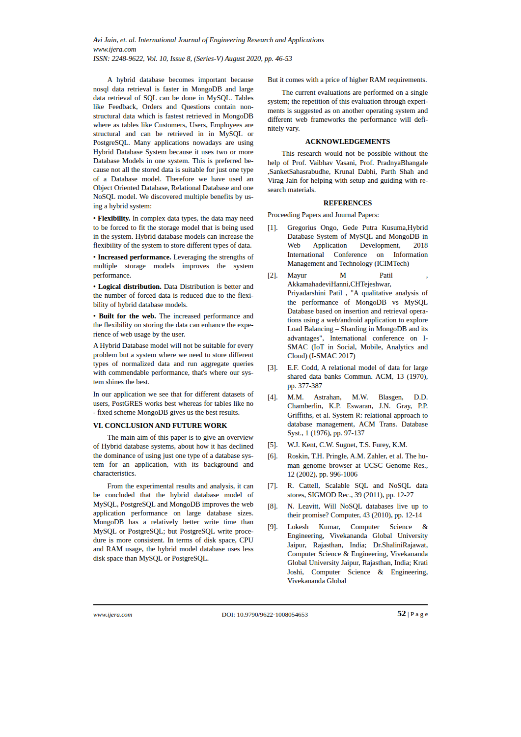Avi Jain, et. al. International Journal of Engineering Research and Applications www.ijera.com ISSN: 2248-9622, Vol. 10, Issue 8, (Series-V) August 2020, pp. 46-53
A hybrid database becomes important because nosql data retrieval is faster in MongoDB and large data retrieval of SQL can be done in MySQL. Tables like Feedback, Orders and Questions contain non-structural data which is fastest retrieved in MongoDB where as tables like Customers, Users, Employees are structural and can be retrieved in in MySQL or PostgreSQL. Many applications nowadays are using Hybrid Database System because it uses two or more Database Models in one system. This is preferred because not all the stored data is suitable for just one type of a Database model. Therefore we have used an Object Oriented Database, Relational Database and one NoSQL model. We discovered multiple benefits by using a hybrid system:
• Flexibility. In complex data types, the data may need to be forced to fit the storage model that is being used in the system. Hybrid database models can increase the flexibility of the system to store different types of data.
• Increased performance. Leveraging the strengths of multiple storage models improves the system performance.
• Logical distribution. Data Distribution is better and the number of forced data is reduced due to the flexibility of hybrid database models.
• Built for the web. The increased performance and the flexibility on storing the data can enhance the experience of web usage by the user.
A Hybrid Database model will not be suitable for every problem but a system where we need to store different types of normalized data and run aggregate queries with commendable performance, that's where our system shines the best.
In our application we see that for different datasets of users, PostGRES works best whereas for tables like no - fixed scheme MongoDB gives us the best results.
VI. CONCLUSION AND FUTURE WORK
The main aim of this paper is to give an overview of Hybrid database systems, about how it has declined the dominance of using just one type of a database system for an application, with its background and characteristics.
From the experimental results and analysis, it can be concluded that the hybrid database model of MySQL, PostgreSQL and MongoDB improves the web application performance on large database sizes. MongoDB has a relatively better write time than MySQL or PostgreSQL; but PostgreSQL write procedure is more consistent. In terms of disk space, CPU and RAM usage, the hybrid model database uses less disk space than MySQL or PostgreSQL.
But it comes with a price of higher RAM requirements.
The current evaluations are performed on a single system; the repetition of this evaluation through experiments is suggested as on another operating system and different web frameworks the performance will definitely vary.
ACKNOWLEDGEMENTS
This research would not be possible without the help of Prof. Vaibhav Vasani, Prof. PradnyaBhangale ,SanketSahasrabudhe, Krunal Dabhi, Parth Shah and Virag Jain for helping with setup and guiding with research materials.
REFERENCES
Proceeding Papers and Journal Papers:
[1]. Gregorius Ongo, Gede Putra Kusuma,Hybrid Database System of MySQL and MongoDB in Web Application Development, 2018 International Conference on Information Management and Technology (ICIMTech)
[2]. Mayur M Patil , AkkamahadeviHanni,CHTejeshwar, Priyadarshini Patil , "A qualitative analysis of the performance of MongoDB vs MySQL Database based on insertion and retrieval operations using a web/android application to explore Load Balancing – Sharding in MongoDB and its advantages", International conference on I-SMAC (IoT in Social, Mobile, Analytics and Cloud) (I-SMAC 2017)
[3]. E.F. Codd, A relational model of data for large shared data banks Commun. ACM, 13 (1970), pp. 377-387
[4]. M.M. Astrahan, M.W. Blasgen, D.D. Chamberlin, K.P. Eswaran, J.N. Gray, P.P. Griffiths, et al. System R: relational approach to database management, ACM Trans. Database Syst., 1 (1976), pp. 97-137
[5]. W.J. Kent, C.W. Sugnet, T.S. Furey, K.M.
[6]. Roskin, T.H. Pringle, A.M. Zahler, et al. The human genome browser at UCSC Genome Res., 12 (2002), pp. 996-1006
[7]. R. Cattell, Scalable SQL and NoSQL data stores, SIGMOD Rec., 39 (2011), pp. 12-27
[8]. N. Leavitt, Will NoSQL databases live up to their promise? Computer, 43 (2010), pp. 12-14
[9]. Lokesh Kumar, Computer Science & Engineering, Vivekananda Global University Jaipur, Rajasthan, India; Dr.ShaliniRajawat, Computer Science & Engineering, Vivekananda Global University Jaipur, Rajasthan, India; Krati Joshi, Computer Science & Engineering, Vivekananda Global
www.ijera.com
DOI: 10.9790/9622-1008054653
52 | P a g e